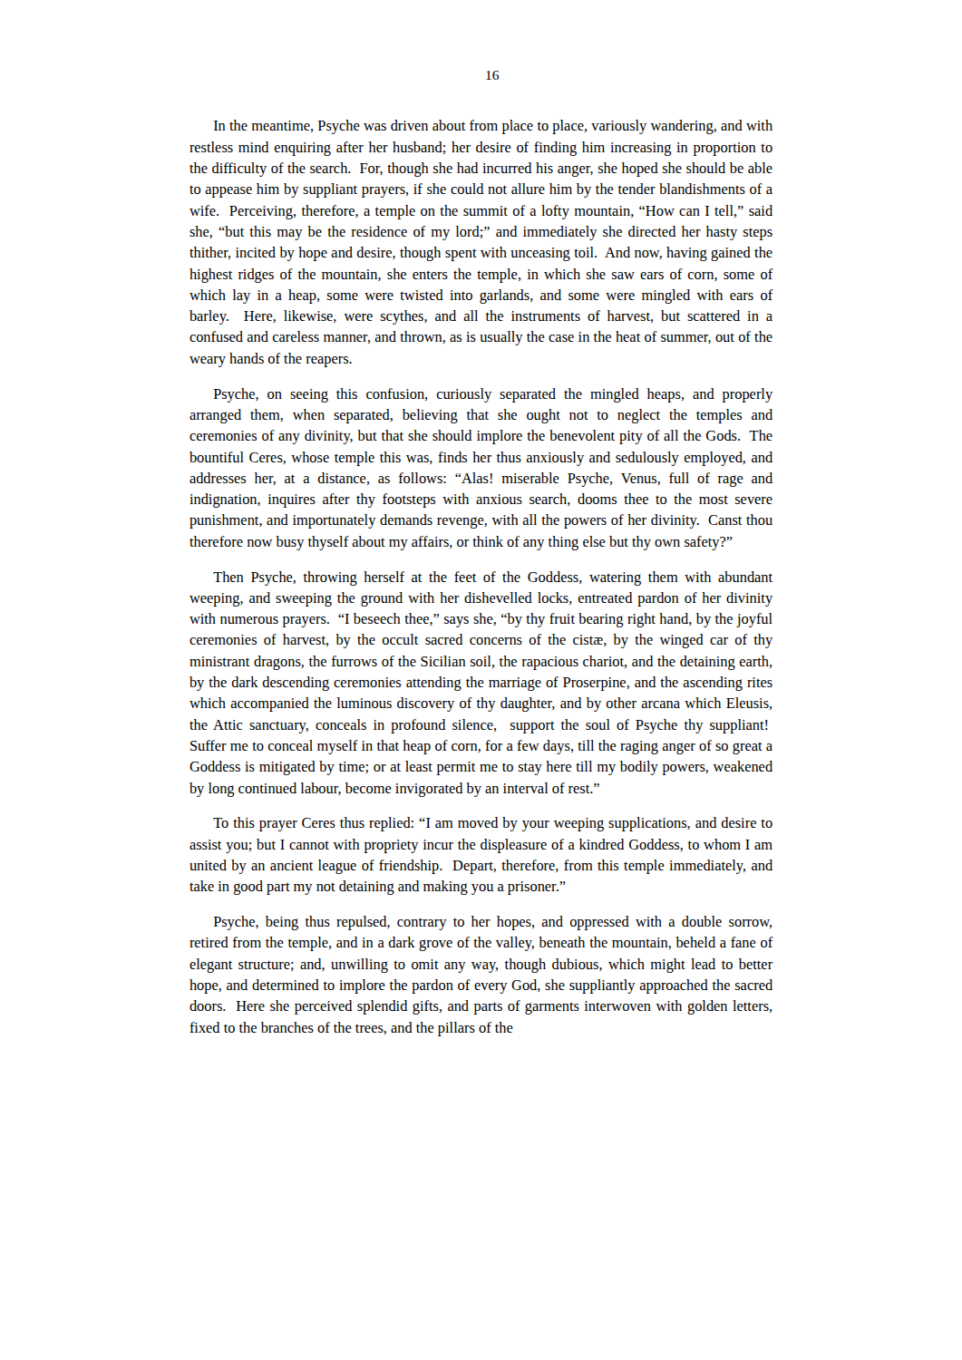16
In the meantime, Psyche was driven about from place to place, variously wandering, and with restless mind enquiring after her husband; her desire of finding him increasing in proportion to the difficulty of the search. For, though she had incurred his anger, she hoped she should be able to appease him by suppliant prayers, if she could not allure him by the tender blandishments of a wife. Perceiving, therefore, a temple on the summit of a lofty mountain, “How can I tell,” said she, “but this may be the residence of my lord;” and immediately she directed her hasty steps thither, incited by hope and desire, though spent with unceasing toil. And now, having gained the highest ridges of the mountain, she enters the temple, in which she saw ears of corn, some of which lay in a heap, some were twisted into garlands, and some were mingled with ears of barley. Here, likewise, were scythes, and all the instruments of harvest, but scattered in a confused and careless manner, and thrown, as is usually the case in the heat of summer, out of the weary hands of the reapers.
Psyche, on seeing this confusion, curiously separated the mingled heaps, and properly arranged them, when separated, believing that she ought not to neglect the temples and ceremonies of any divinity, but that she should implore the benevolent pity of all the Gods. The bountiful Ceres, whose temple this was, finds her thus anxiously and sedulously employed, and addresses her, at a distance, as follows: “Alas! miserable Psyche, Venus, full of rage and indignation, inquires after thy footsteps with anxious search, dooms thee to the most severe punishment, and importunately demands revenge, with all the powers of her divinity. Canst thou therefore now busy thyself about my affairs, or think of any thing else but thy own safety?”
Then Psyche, throwing herself at the feet of the Goddess, watering them with abundant weeping, and sweeping the ground with her dishevelled locks, entreated pardon of her divinity with numerous prayers. “I beseech thee,” says she, “by thy fruit bearing right hand, by the joyful ceremonies of harvest, by the occult sacred concerns of the cistæ, by the winged car of thy ministrant dragons, the furrows of the Sicilian soil, the rapacious chariot, and the detaining earth, by the dark descending ceremonies attending the marriage of Proserpine, and the ascending rites which accompanied the luminous discovery of thy daughter, and by other arcana which Eleusis, the Attic sanctuary, conceals in profound silence, support the soul of Psyche thy suppliant! Suffer me to conceal myself in that heap of corn, for a few days, till the raging anger of so great a Goddess is mitigated by time; or at least permit me to stay here till my bodily powers, weakened by long continued labour, become invigorated by an interval of rest.”
To this prayer Ceres thus replied: “I am moved by your weeping supplications, and desire to assist you; but I cannot with propriety incur the displeasure of a kindred Goddess, to whom I am united by an ancient league of friendship. Depart, therefore, from this temple immediately, and take in good part my not detaining and making you a prisoner.”
Psyche, being thus repulsed, contrary to her hopes, and oppressed with a double sorrow, retired from the temple, and in a dark grove of the valley, beneath the mountain, beheld a fane of elegant structure; and, unwilling to omit any way, though dubious, which might lead to better hope, and determined to implore the pardon of every God, she suppliantly approached the sacred doors. Here she perceived splendid gifts, and parts of garments interwoven with golden letters, fixed to the branches of the trees, and the pillars of the